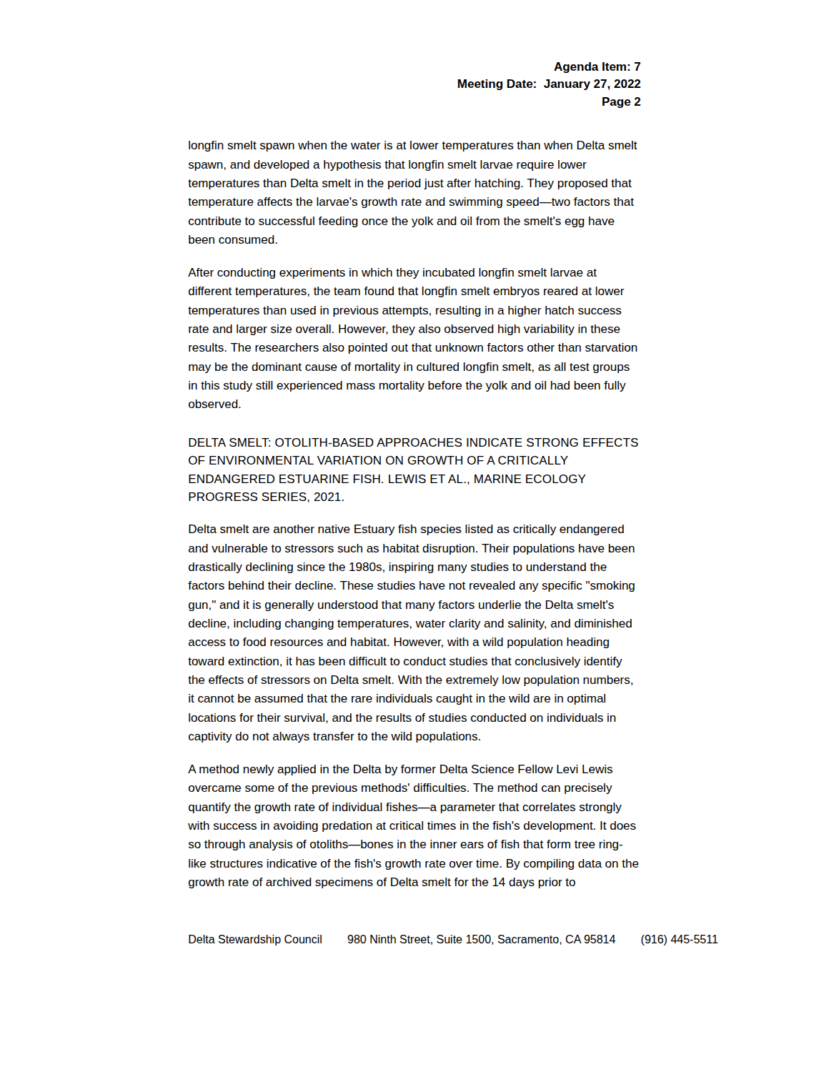Agenda Item: 7
Meeting Date: January 27, 2022
Page 2
longfin smelt spawn when the water is at lower temperatures than when Delta smelt spawn, and developed a hypothesis that longfin smelt larvae require lower temperatures than Delta smelt in the period just after hatching. They proposed that temperature affects the larvae's growth rate and swimming speed—two factors that contribute to successful feeding once the yolk and oil from the smelt's egg have been consumed.
After conducting experiments in which they incubated longfin smelt larvae at different temperatures, the team found that longfin smelt embryos reared at lower temperatures than used in previous attempts, resulting in a higher hatch success rate and larger size overall. However, they also observed high variability in these results. The researchers also pointed out that unknown factors other than starvation may be the dominant cause of mortality in cultured longfin smelt, as all test groups in this study still experienced mass mortality before the yolk and oil had been fully observed.
Delta Smelt: Otolith-based approaches indicate strong effects of environmental variation on growth of a critically endangered estuarine fish. Lewis et al., Marine Ecology Progress Series, 2021.
Delta smelt are another native Estuary fish species listed as critically endangered and vulnerable to stressors such as habitat disruption. Their populations have been drastically declining since the 1980s, inspiring many studies to understand the factors behind their decline. These studies have not revealed any specific "smoking gun," and it is generally understood that many factors underlie the Delta smelt's decline, including changing temperatures, water clarity and salinity, and diminished access to food resources and habitat. However, with a wild population heading toward extinction, it has been difficult to conduct studies that conclusively identify the effects of stressors on Delta smelt. With the extremely low population numbers, it cannot be assumed that the rare individuals caught in the wild are in optimal locations for their survival, and the results of studies conducted on individuals in captivity do not always transfer to the wild populations.
A method newly applied in the Delta by former Delta Science Fellow Levi Lewis overcame some of the previous methods' difficulties. The method can precisely quantify the growth rate of individual fishes—a parameter that correlates strongly with success in avoiding predation at critical times in the fish's development. It does so through analysis of otoliths—bones in the inner ears of fish that form tree ring-like structures indicative of the fish's growth rate over time. By compiling data on the growth rate of archived specimens of Delta smelt for the 14 days prior to
Delta Stewardship Council 980 Ninth Street, Suite 1500, Sacramento, CA 95814 (916) 445-5511